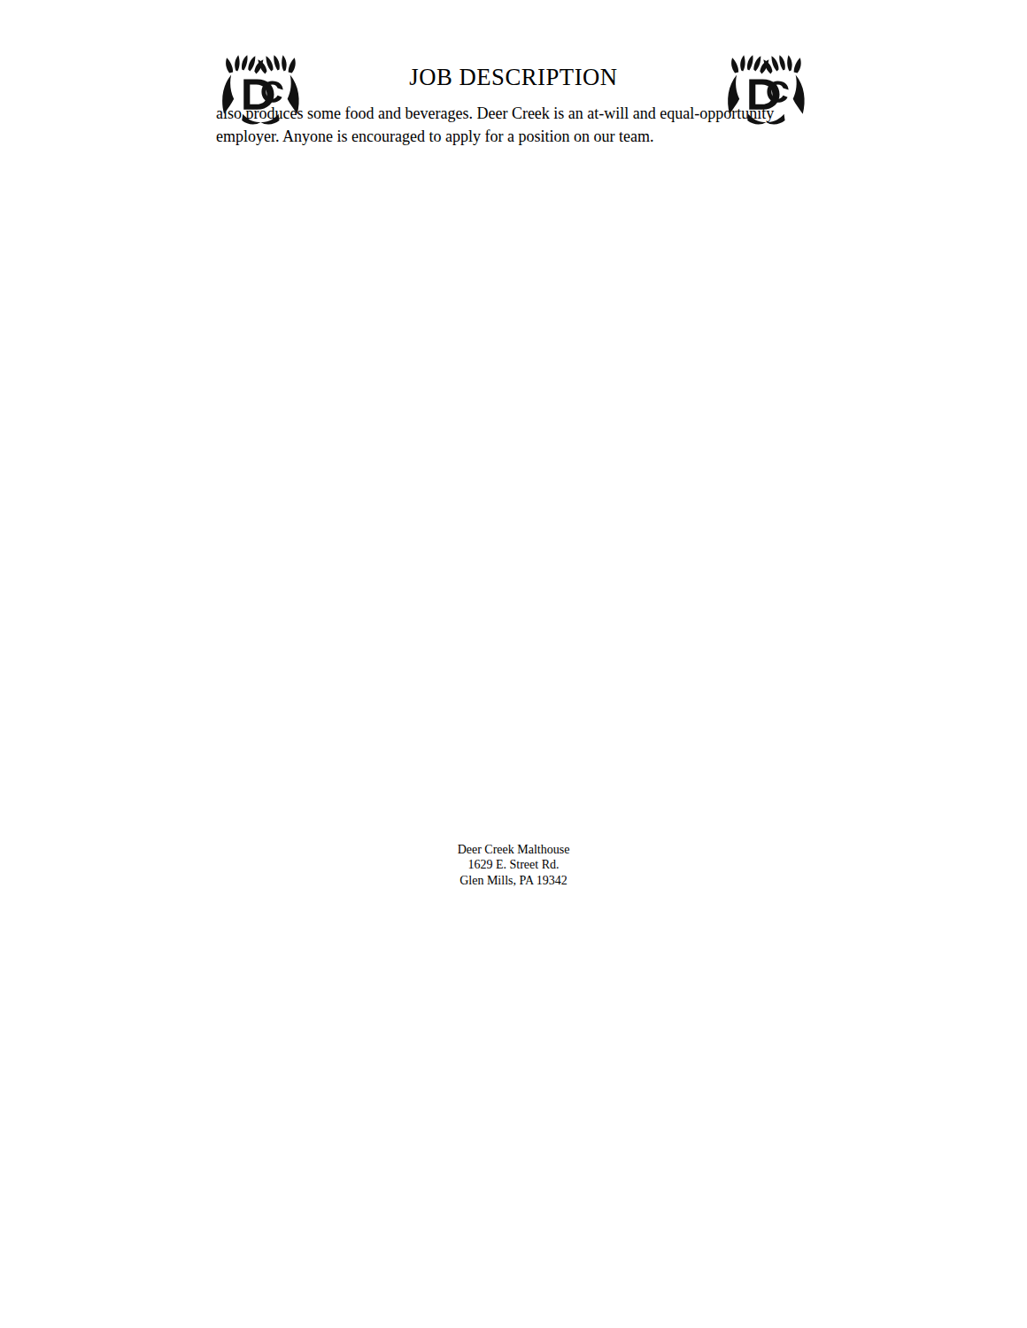JOB DESCRIPTION
also produces some food and beverages. Deer Creek is an at-will and equal-opportunity employer. Anyone is encouraged to apply for a position on our team.
Deer Creek Malthouse
1629 E. Street Rd.
Glen Mills, PA 19342